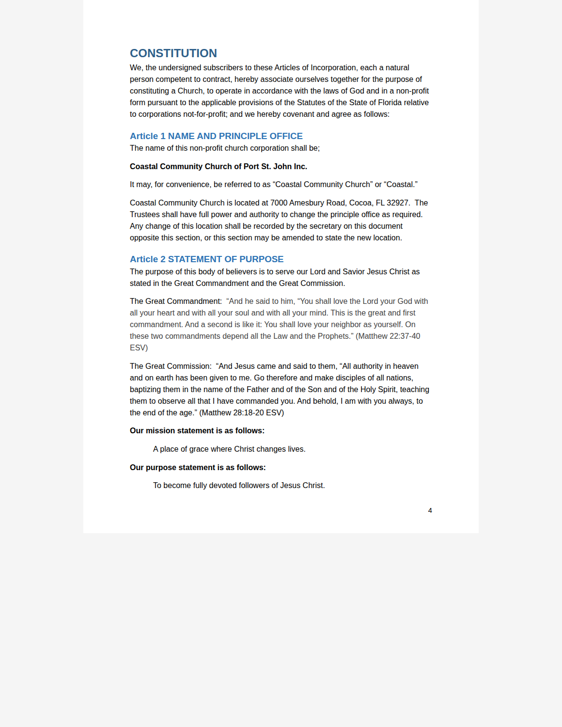CONSTITUTION
We, the undersigned subscribers to these Articles of Incorporation, each a natural person competent to contract, hereby associate ourselves together for the purpose of constituting a Church, to operate in accordance with the laws of God and in a non-profit form pursuant to the applicable provisions of the Statutes of the State of Florida relative to corporations not-for-profit; and we hereby covenant and agree as follows:
Article 1 NAME AND PRINCIPLE OFFICE
The name of this non-profit church corporation shall be;
Coastal Community Church of Port St. John Inc.
It may, for convenience, be referred to as “Coastal Community Church” or “Coastal.”
Coastal Community Church is located at 7000 Amesbury Road, Cocoa, FL 32927. The Trustees shall have full power and authority to change the principle office as required. Any change of this location shall be recorded by the secretary on this document opposite this section, or this section may be amended to state the new location.
Article 2 STATEMENT OF PURPOSE
The purpose of this body of believers is to serve our Lord and Savior Jesus Christ as stated in the Great Commandment and the Great Commission.
The Great Commandment: “And he said to him, “You shall love the Lord your God with all your heart and with all your soul and with all your mind. This is the great and first commandment. And a second is like it: You shall love your neighbor as yourself. On these two commandments depend all the Law and the Prophets.” (Matthew 22:37-40 ESV)
The Great Commission: “And Jesus came and said to them, “All authority in heaven and on earth has been given to me. Go therefore and make disciples of all nations, baptizing them in the name of the Father and of the Son and of the Holy Spirit, teaching them to observe all that I have commanded you. And behold, I am with you always, to the end of the age.” (Matthew 28:18-20 ESV)
Our mission statement is as follows:
A place of grace where Christ changes lives.
Our purpose statement is as follows:
To become fully devoted followers of Jesus Christ.
4